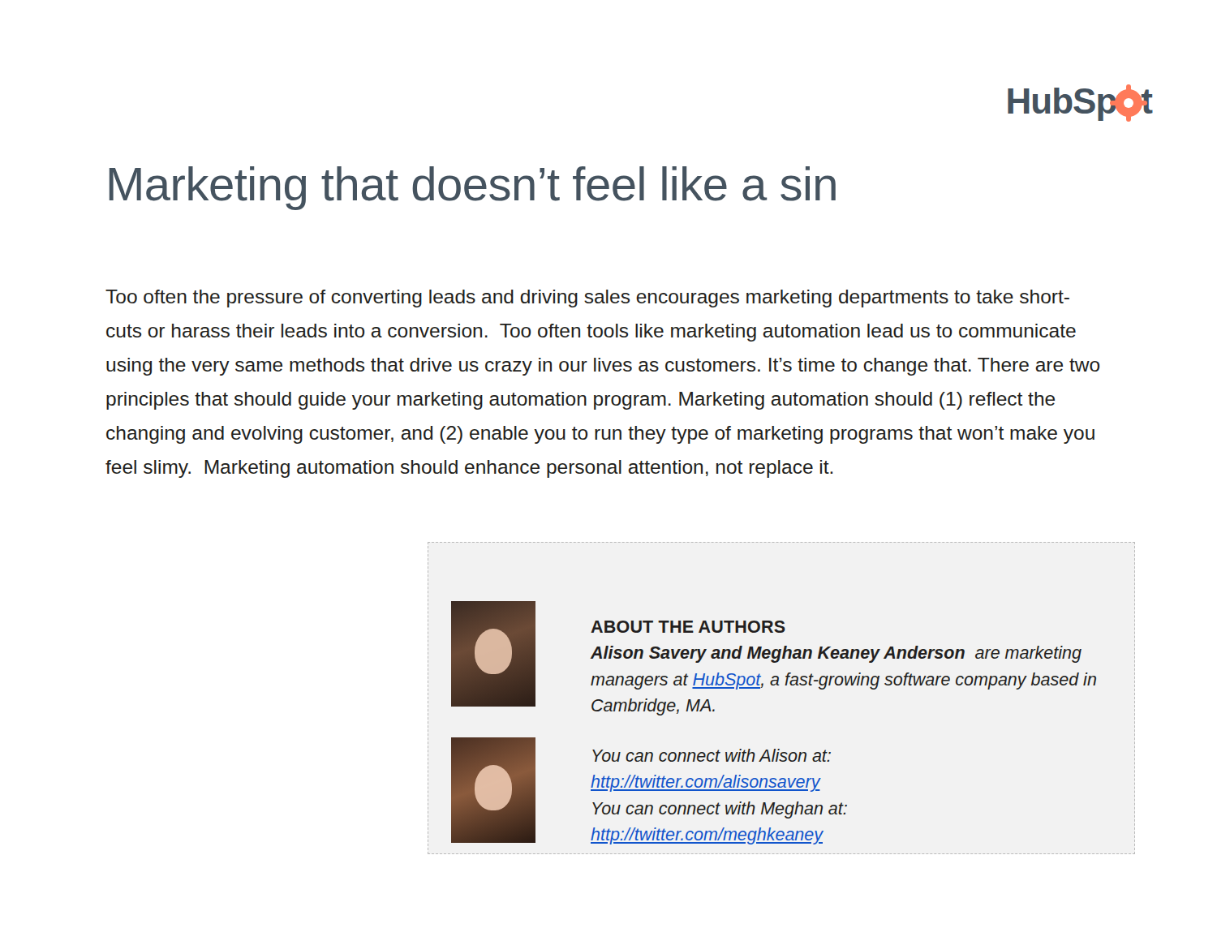HubSp t
Marketing that doesn’t feel like a sin
Too often the pressure of converting leads and driving sales encourages marketing departments to take short-cuts or harass their leads into a conversion. Too often tools like marketing automation lead us to communicate using the very same methods that drive us crazy in our lives as customers. It’s time to change that. There are two principles that should guide your marketing automation program. Marketing automation should (1) reflect the changing and evolving customer, and (2) enable you to run they type of marketing programs that won’t make you feel slimy. Marketing automation should enhance personal attention, not replace it.
ABOUT THE AUTHORS
Alison Savery and Meghan Keaney Anderson are marketing managers at HubSpot, a fast-growing software company based in Cambridge, MA.
You can connect with Alison at:
http://twitter.com/alisonsavery
You can connect with Meghan at:
http://twitter.com/meghkeaney